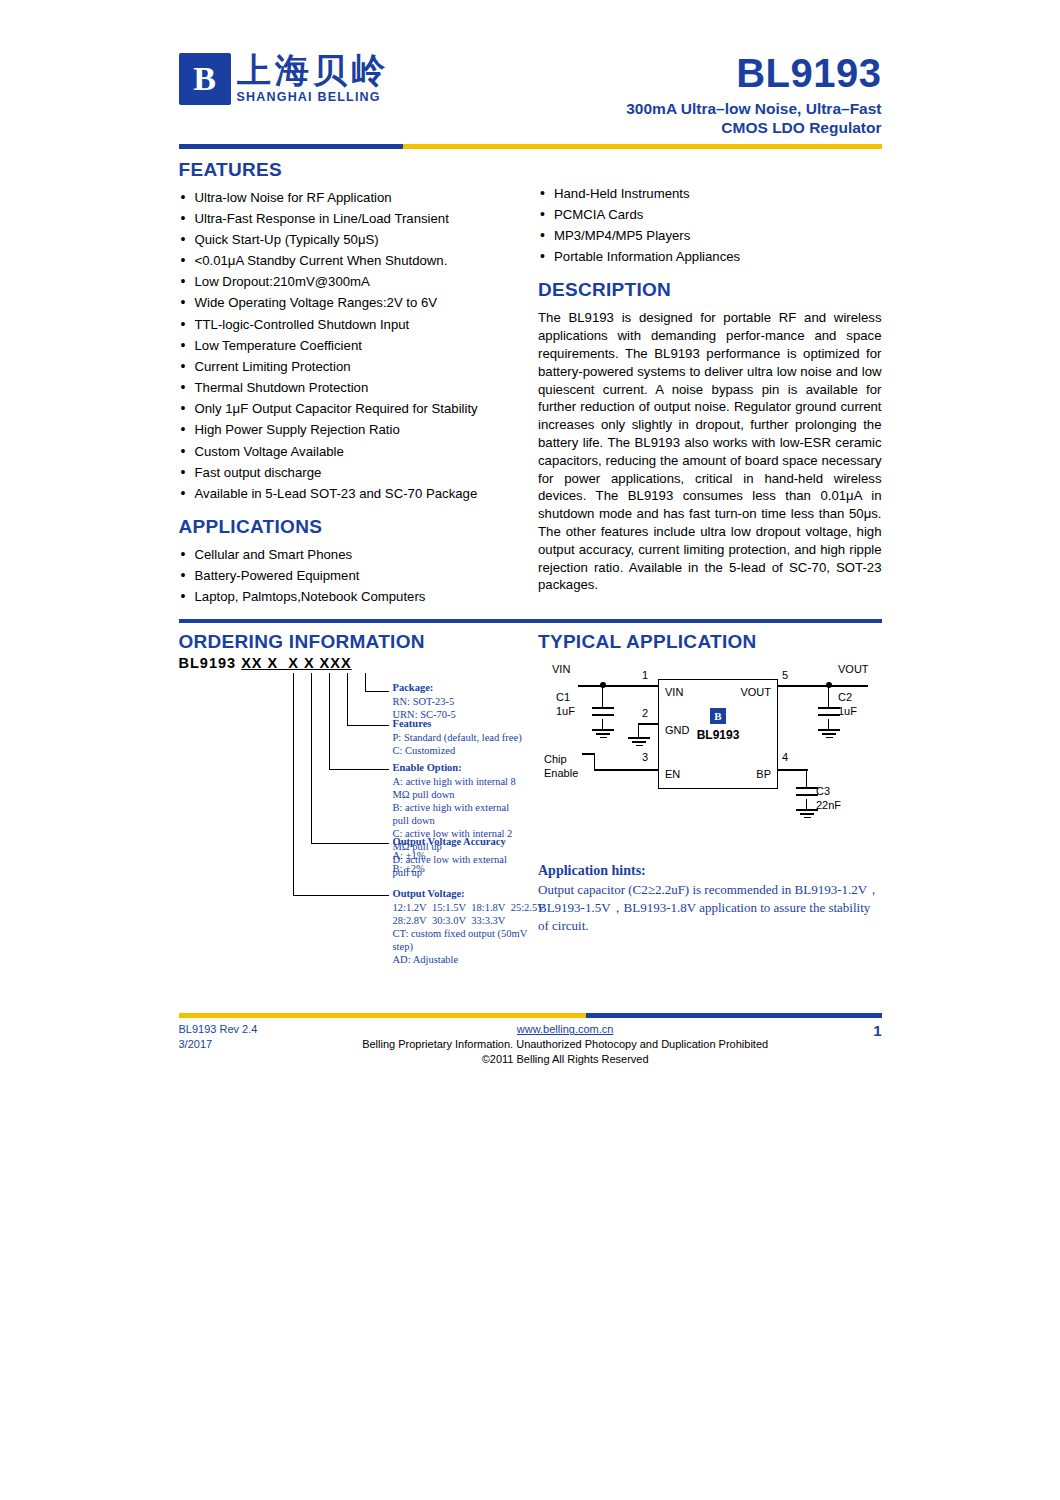B
上海贝岭
SHANGHAI BELLING
BL9193
300mA Ultra–low Noise, Ultra–Fast
CMOS LDO Regulator
FEATURES
Ultra-low Noise for RF Application
Ultra-Fast Response in Line/Load Transient
Quick Start-Up (Typically 50μS)
<0.01μA Standby Current When Shutdown.
Low Dropout:210mV@300mA
Wide Operating Voltage Ranges:2V to 6V
TTL-logic-Controlled Shutdown Input
Low Temperature Coefficient
Current Limiting Protection
Thermal Shutdown Protection
Only 1μF Output Capacitor Required for Stability
High Power Supply Rejection Ratio
Custom Voltage Available
Fast output discharge
Available in 5-Lead SOT-23 and SC-70 Package
APPLICATIONS
Cellular and Smart Phones
Battery-Powered Equipment
Laptop, Palmtops,Notebook Computers
Hand-Held Instruments
PCMCIA Cards
MP3/MP4/MP5 Players
Portable Information Appliances
DESCRIPTION
The BL9193 is designed for portable RF and wireless applications with demanding perfor-mance and space requirements. The BL9193 performance is optimized for battery-powered systems to deliver ultra low noise and low quiescent current. A noise bypass pin is available for further reduction of output noise. Regulator ground current increases only slightly in dropout, further prolonging the battery life. The BL9193 also works with low-ESR ceramic capacitors, reducing the amount of board space necessary for power applications, critical in hand-held wireless devices. The BL9193 consumes less than 0.01μA in shutdown mode and has fast turn-on time less than 50μs. The other features include ultra low dropout voltage, high output accuracy, current limiting protection, and high ripple rejection ratio. Available in the 5-lead of SC-70, SOT-23 packages.
ORDERING INFORMATION
BL9193 XX X X X XXX
Package:
RN: SOT-23-5
URN: SC-70-5
Features
P: Standard (default, lead free)
C: Customized
Enable Option:
A: active high with internal 8 MΩ pull down
B: active high with external pull down
C: active low with internal 2 MΩ pull up
D: active low with external pull up
Output Voltage Accuracy
A: ±1%
B: ±2%
Output Voltage:
12:1.2V 15:1.5V 18:1.8V 25:2.5V
28:2.8V 30:3.0V 33:3.3V
CT: custom fixed output (50mV step)
AD: Adjustable
TYPICAL APPLICATION
VIN
GND
EN
VOUT
BP
B
BL9193
1
2
3
5
4
VIN
C1
1uF
Chip
Enable
VOUT
C2
1uF
C3
22nF
Application hints:
Output capacitor (C2≥2.2uF) is recommended in BL9193-1.2V，BL9193-1.5V，BL9193-1.8V application to assure the stability of circuit.
BL9193 Rev 2.4
3/2017
www.belling.com.cn
Belling Proprietary Information. Unauthorized Photocopy and Duplication Prohibited
©2011 Belling All Rights Reserved
1